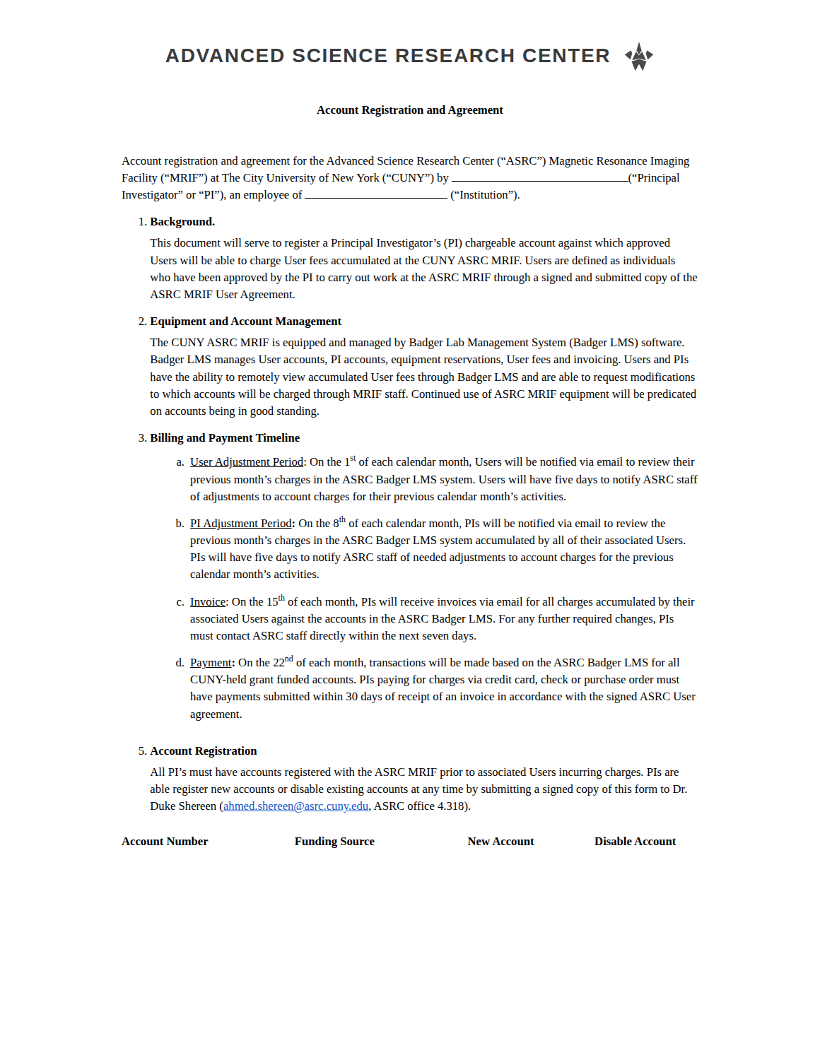Advanced Science Research Center
Account Registration and Agreement
Account registration and agreement for the Advanced Science Research Center (“ASRC”) Magnetic Resonance Imaging Facility (“MRIF”) at The City University of New York (“CUNY”) by (“Principal Investigator” or “PI”), an employee of (“Institution”).
Background.
This document will serve to register a Principal Investigator’s (PI) chargeable account against which approved Users will be able to charge User fees accumulated at the CUNY ASRC MRIF. Users are defined as individuals who have been approved by the PI to carry out work at the ASRC MRIF through a signed and submitted copy of the ASRC MRIF User Agreement.
Equipment and Account Management
The CUNY ASRC MRIF is equipped and managed by Badger Lab Management System (Badger LMS) software. Badger LMS manages User accounts, PI accounts, equipment reservations, User fees and invoicing. Users and PIs have the ability to remotely view accumulated User fees through Badger LMS and are able to request modifications to which accounts will be charged through MRIF staff. Continued use of ASRC MRIF equipment will be predicated on accounts being in good standing.
Billing and Payment Timeline
User Adjustment Period: On the 1st of each calendar month, Users will be notified via email to review their previous month’s charges in the ASRC Badger LMS system. Users will have five days to notify ASRC staff of adjustments to account charges for their previous calendar month’s activities.
PI Adjustment Period: On the 8th of each calendar month, PIs will be notified via email to review the previous month’s charges in the ASRC Badger LMS system accumulated by all of their associated Users. PIs will have five days to notify ASRC staff of needed adjustments to account charges for the previous calendar month’s activities.
Invoice: On the 15th of each month, PIs will receive invoices via email for all charges accumulated by their associated Users against the accounts in the ASRC Badger LMS. For any further required changes, PIs must contact ASRC staff directly within the next seven days.
Payment: On the 22nd of each month, transactions will be made based on the ASRC Badger LMS for all CUNY-held grant funded accounts. PIs paying for charges via credit card, check or purchase order must have payments submitted within 30 days of receipt of an invoice in accordance with the signed ASRC User agreement.
Account Registration
All PI’s must have accounts registered with the ASRC MRIF prior to associated Users incurring charges. PIs are able register new accounts or disable existing accounts at any time by submitting a signed copy of this form to Dr. Duke Shereen (ahmed.shereen@asrc.cuny.edu, ASRC office 4.318).
Account Number
Funding Source
New Account
Disable Account